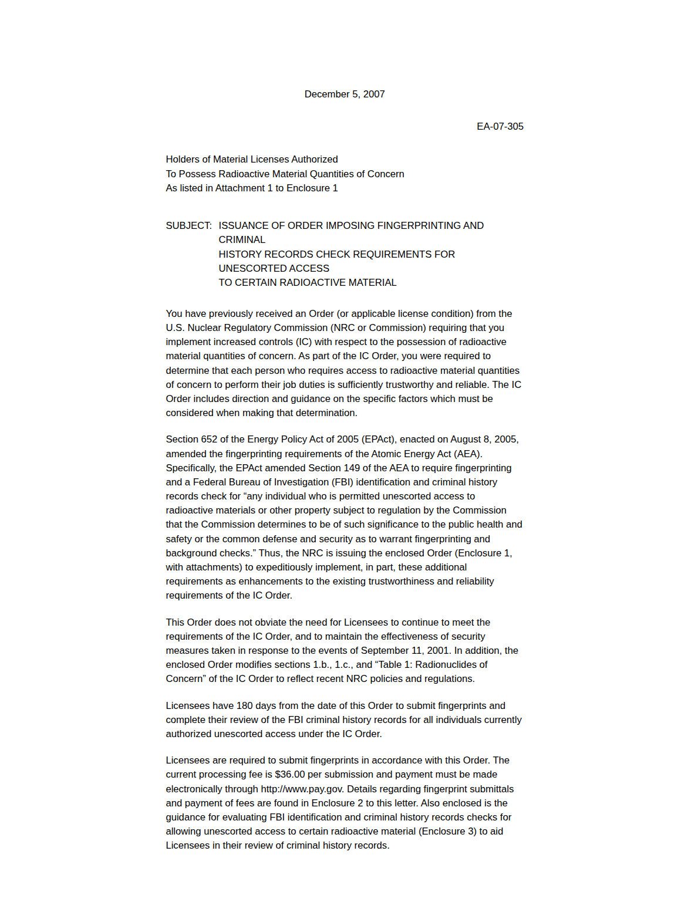December 5, 2007
EA-07-305
Holders of Material Licenses Authorized
To Possess Radioactive Material Quantities of Concern
As listed in Attachment 1 to Enclosure 1
SUBJECT:
ISSUANCE OF ORDER IMPOSING FINGERPRINTING AND CRIMINAL
HISTORY RECORDS CHECK REQUIREMENTS FOR UNESCORTED ACCESS
TO CERTAIN RADIOACTIVE MATERIAL
You have previously received an Order (or applicable license condition) from the U.S. Nuclear Regulatory Commission (NRC or Commission) requiring that you implement increased controls (IC) with respect to the possession of radioactive material quantities of concern. As part of the IC Order, you were required to determine that each person who requires access to radioactive material quantities of concern to perform their job duties is sufficiently trustworthy and reliable. The IC Order includes direction and guidance on the specific factors which must be considered when making that determination.
Section 652 of the Energy Policy Act of 2005 (EPAct), enacted on August 8, 2005, amended the fingerprinting requirements of the Atomic Energy Act (AEA). Specifically, the EPAct amended Section 149 of the AEA to require fingerprinting and a Federal Bureau of Investigation (FBI) identification and criminal history records check for “any individual who is permitted unescorted access to radioactive materials or other property subject to regulation by the Commission that the Commission determines to be of such significance to the public health and safety or the common defense and security as to warrant fingerprinting and background checks.” Thus, the NRC is issuing the enclosed Order (Enclosure 1, with attachments) to expeditiously implement, in part, these additional requirements as enhancements to the existing trustworthiness and reliability requirements of the IC Order.
This Order does not obviate the need for Licensees to continue to meet the requirements of the IC Order, and to maintain the effectiveness of security measures taken in response to the events of September 11, 2001. In addition, the enclosed Order modifies sections 1.b., 1.c., and “Table 1: Radionuclides of Concern” of the IC Order to reflect recent NRC policies and regulations.
Licensees have 180 days from the date of this Order to submit fingerprints and complete their review of the FBI criminal history records for all individuals currently authorized unescorted access under the IC Order.
Licensees are required to submit fingerprints in accordance with this Order. The current processing fee is $36.00 per submission and payment must be made electronically through http://www.pay.gov. Details regarding fingerprint submittals and payment of fees are found in Enclosure 2 to this letter. Also enclosed is the guidance for evaluating FBI identification and criminal history records checks for allowing unescorted access to certain radioactive material (Enclosure 3) to aid Licensees in their review of criminal history records.